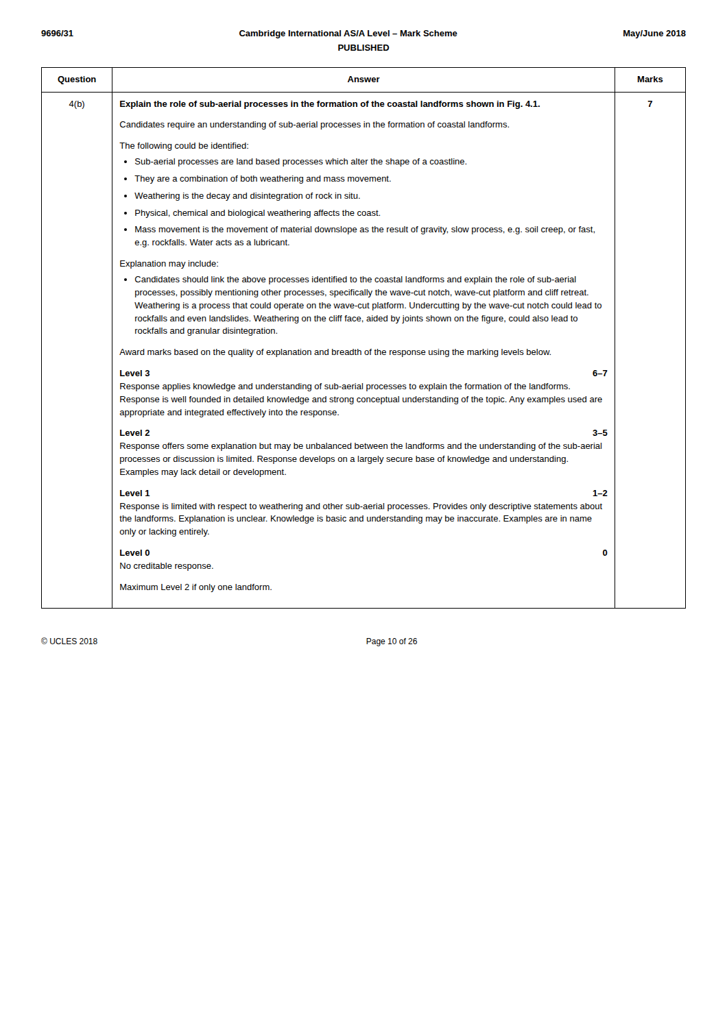9696/31
Cambridge International AS/A Level – Mark Scheme
May/June 2018
PUBLISHED
| Question | Answer | Marks |
| --- | --- | --- |
| 4(b) | Explain the role of sub-aerial processes in the formation of the coastal landforms shown in Fig. 4.1. Candidates require an understanding of sub-aerial processes in the formation of coastal landforms. The following could be identified: Sub-aerial processes are land based processes which alter the shape of a coastline. They are a combination of both weathering and mass movement. Weathering is the decay and disintegration of rock in situ. Physical, chemical and biological weathering affects the coast. Mass movement is the movement of material downslope as the result of gravity, slow process, e.g. soil creep, or fast, e.g. rockfalls. Water acts as a lubricant. Explanation may include: Candidates should link the above processes identified to the coastal landforms and explain the role of sub-aerial processes, possibly mentioning other processes, specifically the wave-cut notch, wave-cut platform and cliff retreat. Weathering is a process that could operate on the wave-cut platform. Undercutting by the wave-cut notch could lead to rockfalls and even landslides. Weathering on the cliff face, aided by joints shown on the figure, could also lead to rockfalls and granular disintegration. Award marks based on the quality of explanation and breadth of the response using the marking levels below. Level 3 6–7 Response applies knowledge and understanding of sub-aerial processes to explain the formation of the landforms. Response is well founded in detailed knowledge and strong conceptual understanding of the topic. Any examples used are appropriate and integrated effectively into the response. Level 2 3–5 Response offers some explanation but may be unbalanced between the landforms and the understanding of the sub-aerial processes or discussion is limited. Response develops on a largely secure base of knowledge and understanding. Examples may lack detail or development. Level 1 1–2 Response is limited with respect to weathering and other sub-aerial processes. Provides only descriptive statements about the landforms. Explanation is unclear. Knowledge is basic and understanding may be inaccurate. Examples are in name only or lacking entirely. Level 0 0 No creditable response. Maximum Level 2 if only one landform. | 7 |
© UCLES 2018
Page 10 of 26